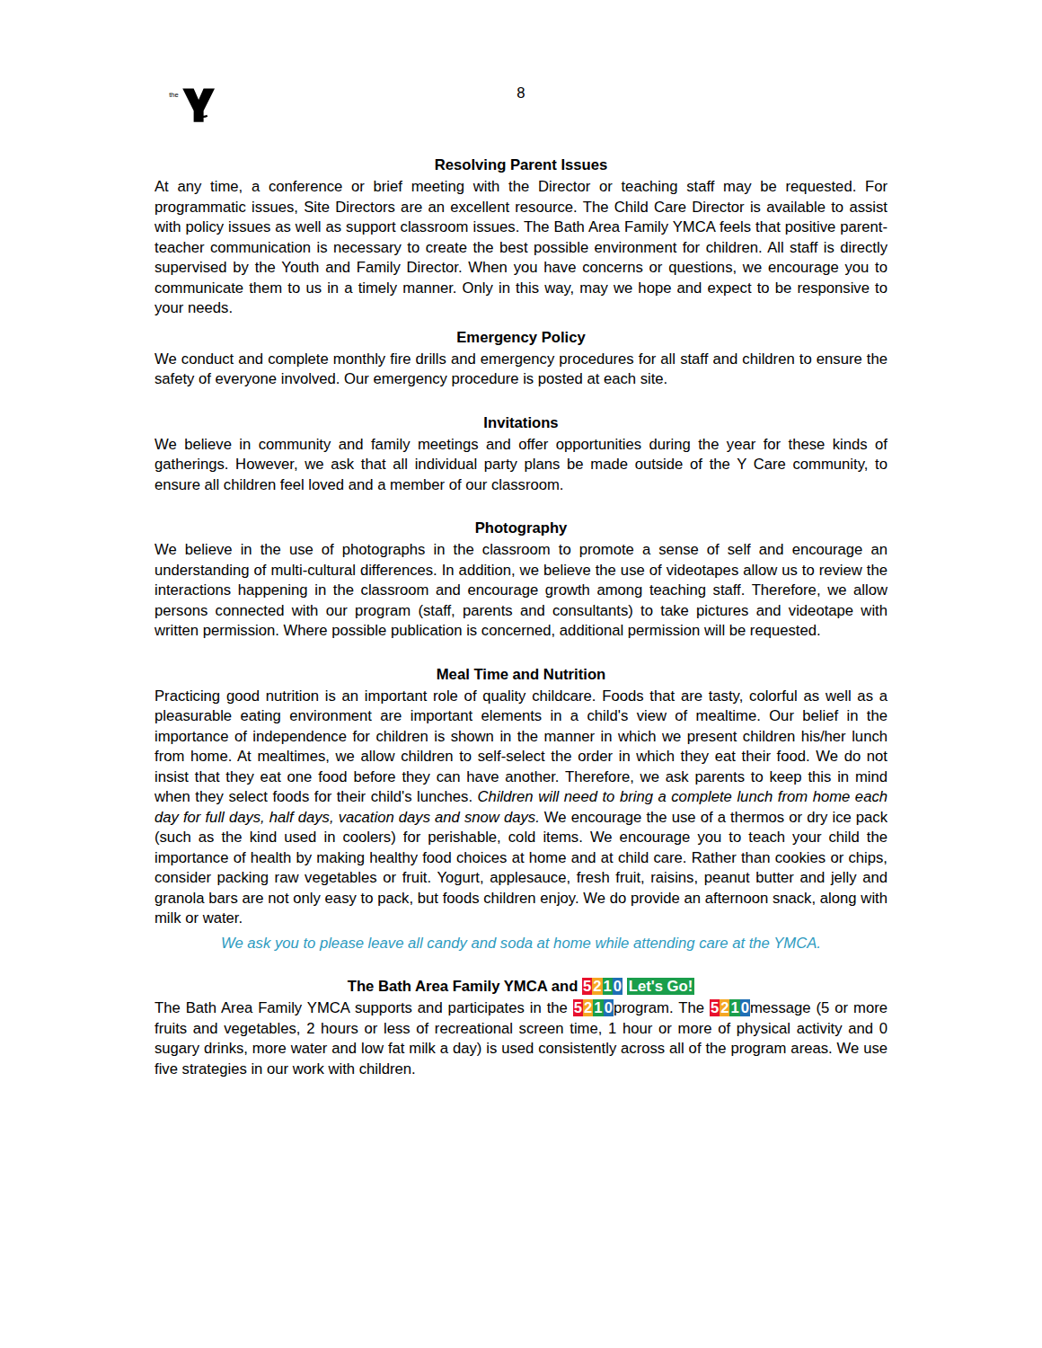the
8
Resolving Parent Issues
At any time, a conference or brief meeting with the Director or teaching staff may be requested. For programmatic issues, Site Directors are an excellent resource. The Child Care Director is available to assist with policy issues as well as support classroom issues. The Bath Area Family YMCA feels that positive parent-teacher communication is necessary to create the best possible environment for children. All staff is directly supervised by the Youth and Family Director. When you have concerns or questions, we encourage you to communicate them to us in a timely manner. Only in this way, may we hope and expect to be responsive to your needs.
Emergency Policy
We conduct and complete monthly fire drills and emergency procedures for all staff and children to ensure the safety of everyone involved. Our emergency procedure is posted at each site.
Invitations
We believe in community and family meetings and offer opportunities during the year for these kinds of gatherings. However, we ask that all individual party plans be made outside of the Y Care community, to ensure all children feel loved and a member of our classroom.
Photography
We believe in the use of photographs in the classroom to promote a sense of self and encourage an understanding of multi-cultural differences. In addition, we believe the use of videotapes allow us to review the interactions happening in the classroom and encourage growth among teaching staff. Therefore, we allow persons connected with our program (staff, parents and consultants) to take pictures and videotape with written permission. Where possible publication is concerned, additional permission will be requested.
Meal Time and Nutrition
Practicing good nutrition is an important role of quality childcare. Foods that are tasty, colorful as well as a pleasurable eating environment are important elements in a child's view of mealtime. Our belief in the importance of independence for children is shown in the manner in which we present children his/her lunch from home. At mealtimes, we allow children to self-select the order in which they eat their food. We do not insist that they eat one food before they can have another. Therefore, we ask parents to keep this in mind when they select foods for their child's lunches. Children will need to bring a complete lunch from home each day for full days, half days, vacation days and snow days. We encourage the use of a thermos or dry ice pack (such as the kind used in coolers) for perishable, cold items. We encourage you to teach your child the importance of health by making healthy food choices at home and at child care. Rather than cookies or chips, consider packing raw vegetables or fruit. Yogurt, applesauce, fresh fruit, raisins, peanut butter and jelly and granola bars are not only easy to pack, but foods children enjoy. We do provide an afternoon snack, along with milk or water.
We ask you to please leave all candy and soda at home while attending care at the YMCA.
The Bath Area Family YMCA and 5210 Let's Go!
The Bath Area Family YMCA supports and participates in the 5210program. The 5210message (5 or more fruits and vegetables, 2 hours or less of recreational screen time, 1 hour or more of physical activity and 0 sugary drinks, more water and low fat milk a day) is used consistently across all of the program areas. We use five strategies in our work with children.